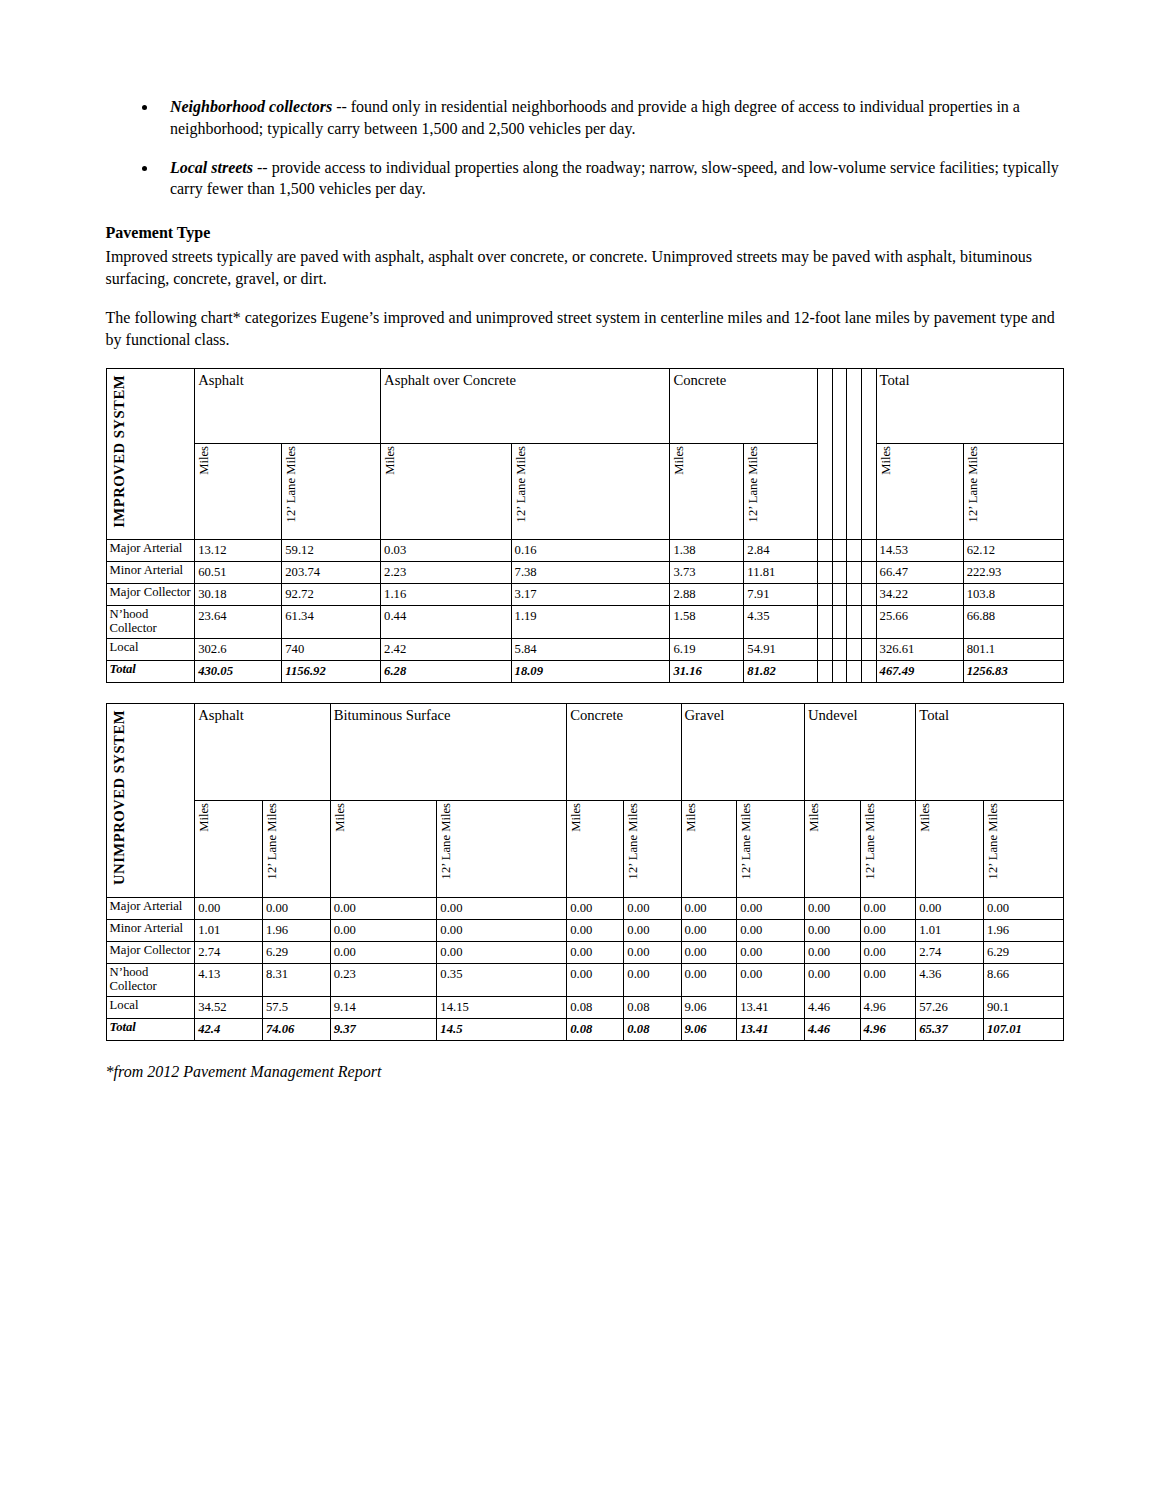Neighborhood collectors -- found only in residential neighborhoods and provide a high degree of access to individual properties in a neighborhood; typically carry between 1,500 and 2,500 vehicles per day.
Local streets -- provide access to individual properties along the roadway; narrow, slow-speed, and low-volume service facilities; typically carry fewer than 1,500 vehicles per day.
Pavement Type
Improved streets typically are paved with asphalt, asphalt over concrete, or concrete. Unimproved streets may be paved with asphalt, bituminous surfacing, concrete, gravel, or dirt.
The following chart* categorizes Eugene’s improved and unimproved street system in centerline miles and 12-foot lane miles by pavement type and by functional class.
| IMPROVED SYSTEM | Asphalt | Asphalt over Concrete | Concrete | | | | | Total |
| Miles | 12’ Lane Miles | Miles | 12’ Lane Miles | Miles | 12’ Lane Miles | Miles | 12’ Lane Miles |
| Major Arterial | 13.12 | 59.12 | 0.03 | 0.16 | 1.38 | 2.84 | | | | | 14.53 | 62.12 |
| Minor Arterial | 60.51 | 203.74 | 2.23 | 7.38 | 3.73 | 11.81 | | | | | 66.47 | 222.93 |
| Major Collector | 30.18 | 92.72 | 1.16 | 3.17 | 2.88 | 7.91 | | | | | 34.22 | 103.8 |
| N’hood Collector | 23.64 | 61.34 | 0.44 | 1.19 | 1.58 | 4.35 | | | | | 25.66 | 66.88 |
| Local | 302.6 | 740 | 2.42 | 5.84 | 6.19 | 54.91 | | | | | 326.61 | 801.1 |
| Total | 430.05 | 1156.92 | 6.28 | 18.09 | 31.16 | 81.82 | | | | | 467.49 | 1256.83 |
| UNIMPROVED SYSTEM | Asphalt | Bituminous Surface | Concrete | Gravel | Undevel | Total |
| Miles | 12’ Lane Miles | Miles | 12’ Lane Miles | Miles | 12’ Lane Miles | Miles | 12’ Lane Miles | Miles | 12’ Lane Miles | Miles | 12’ Lane Miles |
| Major Arterial | 0.00 | 0.00 | 0.00 | 0.00 | 0.00 | 0.00 | 0.00 | 0.00 | 0.00 | 0.00 | 0.00 | 0.00 |
| Minor Arterial | 1.01 | 1.96 | 0.00 | 0.00 | 0.00 | 0.00 | 0.00 | 0.00 | 0.00 | 0.00 | 1.01 | 1.96 |
| Major Collector | 2.74 | 6.29 | 0.00 | 0.00 | 0.00 | 0.00 | 0.00 | 0.00 | 0.00 | 0.00 | 2.74 | 6.29 |
| N’hood Collector | 4.13 | 8.31 | 0.23 | 0.35 | 0.00 | 0.00 | 0.00 | 0.00 | 0.00 | 0.00 | 4.36 | 8.66 |
| Local | 34.52 | 57.5 | 9.14 | 14.15 | 0.08 | 0.08 | 9.06 | 13.41 | 4.46 | 4.96 | 57.26 | 90.1 |
| Total | 42.4 | 74.06 | 9.37 | 14.5 | 0.08 | 0.08 | 9.06 | 13.41 | 4.46 | 4.96 | 65.37 | 107.01 |
*from 2012 Pavement Management Report